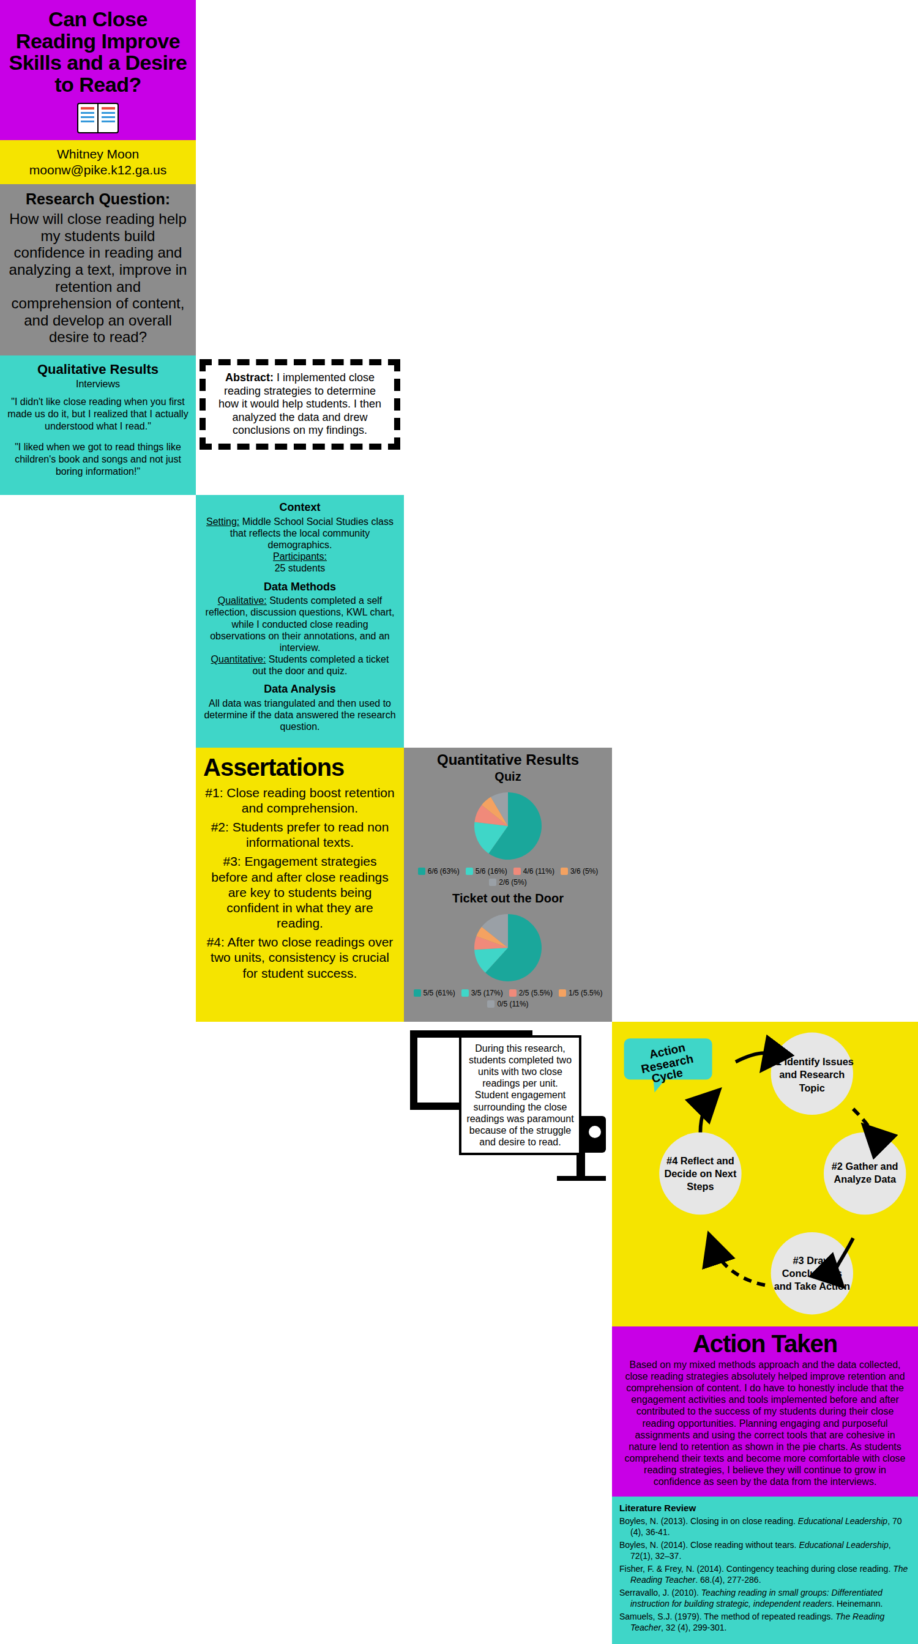Can Close Reading Improve Skills and a Desire to Read?
Whitney Moon
moonw@pike.k12.ga.us
Research Question:
How will close reading help my students build confidence in reading and analyzing a text, improve in retention and comprehension of content, and develop an overall desire to read?
Qualitative Results
Interviews
"I didn't like close reading when you first made us do it, but I realized that I actually understood what I read."
"I liked when we got to read things like children's book and songs and not just boring information!"
Abstract: I implemented close reading strategies to determine how it would help students. I then analyzed the data and drew conclusions on my findings.
Context
Setting: Middle School Social Studies class that reflects the local community demographics.
Participants:
25 students
Data Methods
Qualitative: Students completed a self reflection, discussion questions, KWL chart, while I conducted close reading observations on their annotations, and an interview.
Quantitative: Students completed a ticket out the door and quiz.
Data Analysis
All data was triangulated and then used to determine if the data answered the research question.
Assertations
#1: Close reading boost retention and comprehension.
#2: Students prefer to read non informational texts.
#3: Engagement strategies before and after close readings are key to students being confident in what they are reading.
#4: After two close readings over two units, consistency is crucial for student success.
Quantitative Results
Quiz
6/6 (63%) 5/6 (16%) 4/6 (11%) 3/6 (5%) 2/6 (5%)
Ticket out the Door
5/5 (61%) 3/5 (17%) 2/5 (5.5%) 1/5 (5.5%) 0/5 (11%)
During this research, students completed two units with two close readings per unit. Student engagement surrounding the close readings was paramount because of the struggle and desire to read.
Action Research Cycle #1 Identify Issues and Research Topic #2 Gather and Analyze Data #3 Draw Conclusions and Take Action #4 Reflect and Decide on Next Steps
Action Taken
Based on my mixed methods approach and the data collected, close reading strategies absolutely helped improve retention and comprehension of content. I do have to honestly include that the engagement activities and tools implemented before and after contributed to the success of my students during their close reading opportunities. Planning engaging and purposeful assignments and using the correct tools that are cohesive in nature lend to retention as shown in the pie charts. As students comprehend their texts and become more comfortable with close reading strategies, I believe they will continue to grow in confidence as seen by the data from the interviews.
Literature Review
Boyles, N. (2013). Closing in on close reading. Educational Leadership, 70 (4), 36-41.
Boyles, N. (2014). Close reading without tears. Educational Leadership, 72(1), 32–37.
Fisher, F. & Frey, N. (2014). Contingency teaching during close reading. The Reading Teacher. 68.(4), 277-286.
Serravallo, J. (2010). Teaching reading in small groups: Differentiated instruction for building strategic, independent readers. Heinemann.
Samuels, S.J. (1979). The method of repeated readings. The Reading Teacher, 32 (4), 299-301.